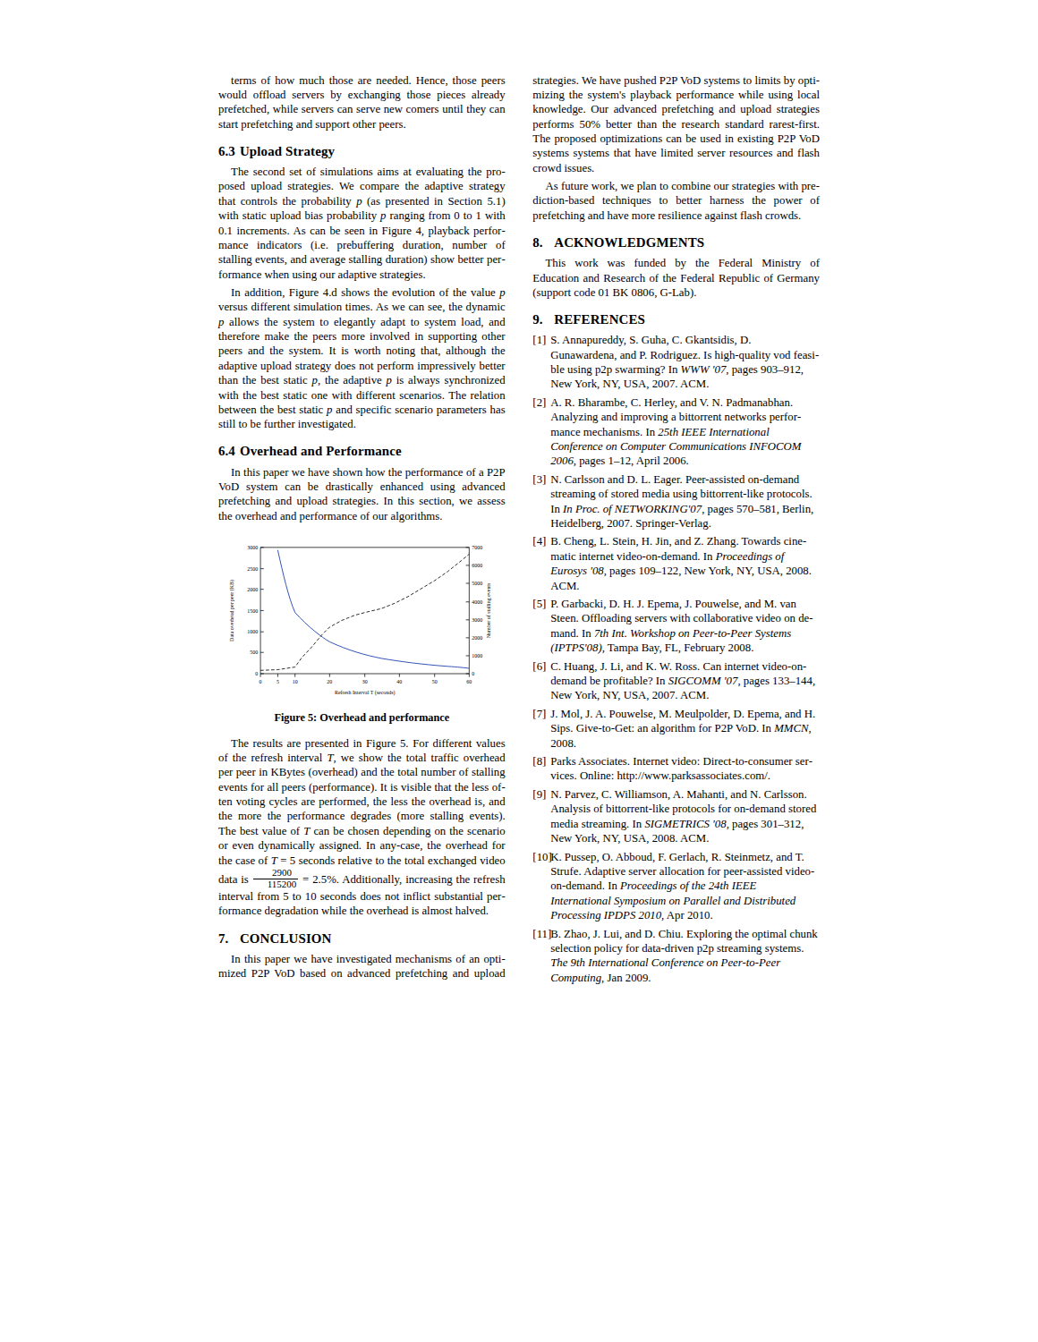terms of how much those are needed. Hence, those peers would offload servers by exchanging those pieces already prefetched, while servers can serve new comers until they can start prefetching and support other peers.
6.3 Upload Strategy
The second set of simulations aims at evaluating the proposed upload strategies. We compare the adaptive strategy that controls the probability p (as presented in Section 5.1) with static upload bias probability p ranging from 0 to 1 with 0.1 increments. As can be seen in Figure 4, playback performance indicators (i.e. prebuffering duration, number of stalling events, and average stalling duration) show better performance when using our adaptive strategies.
In addition, Figure 4.d shows the evolution of the value p versus different simulation times. As we can see, the dynamic p allows the system to elegantly adapt to system load, and therefore make the peers more involved in supporting other peers and the system. It is worth noting that, although the adaptive upload strategy does not perform impressively better than the best static p, the adaptive p is always synchronized with the best static one with different scenarios. The relation between the best static p and specific scenario parameters has still to be further investigated.
6.4 Overhead and Performance
In this paper we have shown how the performance of a P2P VoD system can be drastically enhanced using advanced prefetching and upload strategies. In this section, we assess the overhead and performance of our algorithms.
0 500 1000 1500 2000 2500 3000 0 1000 2000 3000 4000 5000 6000 7000 0 5 10 20 30 40 50 60 Refresh Interval T (seconds) Data overhead per peer (KB) Number of stalling events
Figure 5: Overhead and performance
The results are presented in Figure 5. For different values of the refresh interval T, we show the total traffic overhead per peer in KBytes (overhead) and the total number of stalling events for all peers (performance). It is visible that the less often voting cycles are performed, the less the overhead is, and the more the performance degrades (more stalling events). The best value of T can be chosen depending on the scenario or even dynamically assigned. In any-case, the overhead for the case of T = 5 seconds relative to the total exchanged video data is 2900115200 = 2.5%. Additionally, increasing the refresh interval from 5 to 10 seconds does not inflict substantial performance degradation while the overhead is almost halved.
7. CONCLUSION
In this paper we have investigated mechanisms of an optimized P2P VoD based on advanced prefetching and upload strategies. We have pushed P2P VoD systems to limits by optimizing the system's playback performance while using local knowledge. Our advanced prefetching and upload strategies performs 50% better than the research standard rarest-first. The proposed optimizations can be used in existing P2P VoD systems systems that have limited server resources and flash crowd issues.
As future work, we plan to combine our strategies with prediction-based techniques to better harness the power of prefetching and have more resilience against flash crowds.
8. ACKNOWLEDGMENTS
This work was funded by the Federal Ministry of Education and Research of the Federal Republic of Germany (support code 01 BK 0806, G-Lab).
9. REFERENCES
S. Annapureddy, S. Guha, C. Gkantsidis, D. Gunawardena, and P. Rodriguez. Is high-quality vod feasible using p2p swarming? In WWW '07, pages 903–912, New York, NY, USA, 2007. ACM.
A. R. Bharambe, C. Herley, and V. N. Padmanabhan. Analyzing and improving a bittorrent networks performance mechanisms. In 25th IEEE International Conference on Computer Communications INFOCOM 2006, pages 1–12, April 2006.
N. Carlsson and D. L. Eager. Peer-assisted on-demand streaming of stored media using bittorrent-like protocols. In In Proc. of NETWORKING'07, pages 570–581, Berlin, Heidelberg, 2007. Springer-Verlag.
B. Cheng, L. Stein, H. Jin, and Z. Zhang. Towards cinematic internet video-on-demand. In Proceedings of Eurosys '08, pages 109–122, New York, NY, USA, 2008. ACM.
P. Garbacki, D. H. J. Epema, J. Pouwelse, and M. van Steen. Offloading servers with collaborative video on demand. In 7th Int. Workshop on Peer-to-Peer Systems (IPTPS'08), Tampa Bay, FL, February 2008.
C. Huang, J. Li, and K. W. Ross. Can internet video-on-demand be profitable? In SIGCOMM '07, pages 133–144, New York, NY, USA, 2007. ACM.
J. Mol, J. A. Pouwelse, M. Meulpolder, D. Epema, and H. Sips. Give-to-Get: an algorithm for P2P VoD. In MMCN, 2008.
Parks Associates. Internet video: Direct-to-consumer services. Online: http://www.parksassociates.com/.
N. Parvez, C. Williamson, A. Mahanti, and N. Carlsson. Analysis of bittorrent-like protocols for on-demand stored media streaming. In SIGMETRICS '08, pages 301–312, New York, NY, USA, 2008. ACM.
K. Pussep, O. Abboud, F. Gerlach, R. Steinmetz, and T. Strufe. Adaptive server allocation for peer-assisted video-on-demand. In Proceedings of the 24th IEEE International Symposium on Parallel and Distributed Processing IPDPS 2010, Apr 2010.
B. Zhao, J. Lui, and D. Chiu. Exploring the optimal chunk selection policy for data-driven p2p streaming systems. The 9th International Conference on Peer-to-Peer Computing, Jan 2009.